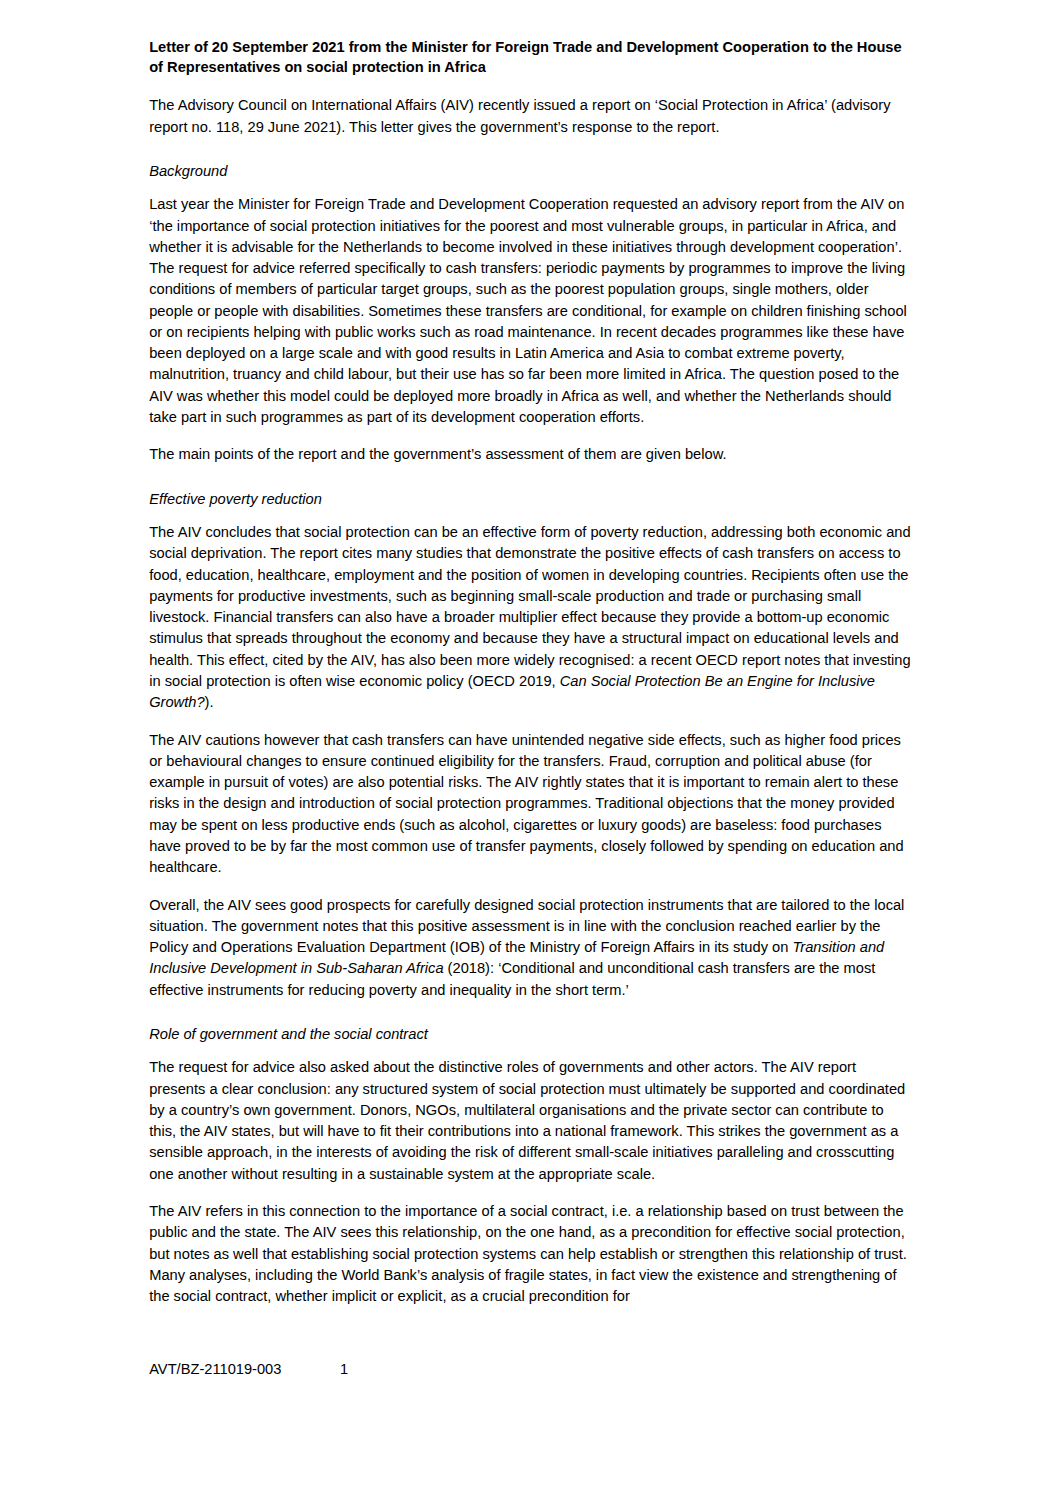Letter of 20 September 2021 from the Minister for Foreign Trade and Development Cooperation to the House of Representatives on social protection in Africa
The Advisory Council on International Affairs (AIV) recently issued a report on ‘Social Protection in Africa’ (advisory report no. 118, 29 June 2021). This letter gives the government’s response to the report.
Background
Last year the Minister for Foreign Trade and Development Cooperation requested an advisory report from the AIV on ‘the importance of social protection initiatives for the poorest and most vulnerable groups, in particular in Africa, and whether it is advisable for the Netherlands to become involved in these initiatives through development cooperation’. The request for advice referred specifically to cash transfers: periodic payments by programmes to improve the living conditions of members of particular target groups, such as the poorest population groups, single mothers, older people or people with disabilities. Sometimes these transfers are conditional, for example on children finishing school or on recipients helping with public works such as road maintenance. In recent decades programmes like these have been deployed on a large scale and with good results in Latin America and Asia to combat extreme poverty, malnutrition, truancy and child labour, but their use has so far been more limited in Africa. The question posed to the AIV was whether this model could be deployed more broadly in Africa as well, and whether the Netherlands should take part in such programmes as part of its development cooperation efforts.
The main points of the report and the government’s assessment of them are given below.
Effective poverty reduction
The AIV concludes that social protection can be an effective form of poverty reduction, addressing both economic and social deprivation. The report cites many studies that demonstrate the positive effects of cash transfers on access to food, education, healthcare, employment and the position of women in developing countries. Recipients often use the payments for productive investments, such as beginning small-scale production and trade or purchasing small livestock. Financial transfers can also have a broader multiplier effect because they provide a bottom-up economic stimulus that spreads throughout the economy and because they have a structural impact on educational levels and health. This effect, cited by the AIV, has also been more widely recognised: a recent OECD report notes that investing in social protection is often wise economic policy (OECD 2019, Can Social Protection Be an Engine for Inclusive Growth?).
The AIV cautions however that cash transfers can have unintended negative side effects, such as higher food prices or behavioural changes to ensure continued eligibility for the transfers. Fraud, corruption and political abuse (for example in pursuit of votes) are also potential risks. The AIV rightly states that it is important to remain alert to these risks in the design and introduction of social protection programmes. Traditional objections that the money provided may be spent on less productive ends (such as alcohol, cigarettes or luxury goods) are baseless: food purchases have proved to be by far the most common use of transfer payments, closely followed by spending on education and healthcare.
Overall, the AIV sees good prospects for carefully designed social protection instruments that are tailored to the local situation. The government notes that this positive assessment is in line with the conclusion reached earlier by the Policy and Operations Evaluation Department (IOB) of the Ministry of Foreign Affairs in its study on Transition and Inclusive Development in Sub-Saharan Africa (2018): ‘Conditional and unconditional cash transfers are the most effective instruments for reducing poverty and inequality in the short term.’
Role of government and the social contract
The request for advice also asked about the distinctive roles of governments and other actors. The AIV report presents a clear conclusion: any structured system of social protection must ultimately be supported and coordinated by a country’s own government. Donors, NGOs, multilateral organisations and the private sector can contribute to this, the AIV states, but will have to fit their contributions into a national framework. This strikes the government as a sensible approach, in the interests of avoiding the risk of different small-scale initiatives paralleling and crosscutting one another without resulting in a sustainable system at the appropriate scale.
The AIV refers in this connection to the importance of a social contract, i.e. a relationship based on trust between the public and the state. The AIV sees this relationship, on the one hand, as a precondition for effective social protection, but notes as well that establishing social protection systems can help establish or strengthen this relationship of trust. Many analyses, including the World Bank’s analysis of fragile states, in fact view the existence and strengthening of the social contract, whether implicit or explicit, as a crucial precondition for
AVT/BZ-211019-003 1